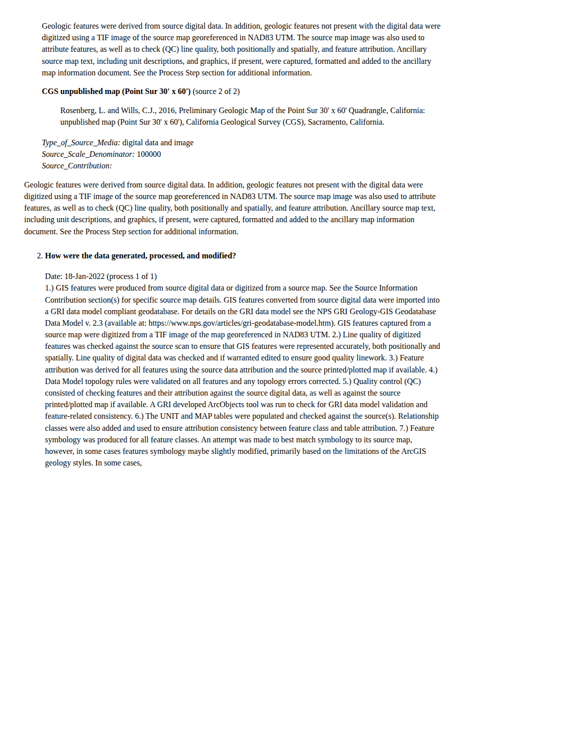Geologic features were derived from source digital data. In addition, geologic features not present with the digital data were digitized using a TIF image of the source map georeferenced in NAD83 UTM. The source map image was also used to attribute features, as well as to check (QC) line quality, both positionally and spatially, and feature attribution. Ancillary source map text, including unit descriptions, and graphics, if present, were captured, formatted and added to the ancillary map information document. See the Process Step section for additional information.
CGS unpublished map (Point Sur 30' x 60') (source 2 of 2)
Rosenberg, L. and Wills, C.J., 2016, Preliminary Geologic Map of the Point Sur 30' x 60' Quadrangle, California: unpublished map (Point Sur 30' x 60'), California Geological Survey (CGS), Sacramento, California.
Type_of_Source_Media: digital data and image
Source_Scale_Denominator: 100000
Source_Contribution:
Geologic features were derived from source digital data. In addition, geologic features not present with the digital data were digitized using a TIF image of the source map georeferenced in NAD83 UTM. The source map image was also used to attribute features, as well as to check (QC) line quality, both positionally and spatially, and feature attribution. Ancillary source map text, including unit descriptions, and graphics, if present, were captured, formatted and added to the ancillary map information document. See the Process Step section for additional information.
How were the data generated, processed, and modified?
Date: 18-Jan-2022 (process 1 of 1)
1.) GIS features were produced from source digital data or digitized from a source map. See the Source Information Contribution section(s) for specific source map details. GIS features converted from source digital data were imported into a GRI data model compliant geodatabase. For details on the GRI data model see the NPS GRI Geology-GIS Geodatabase Data Model v. 2.3 (available at: https://www.nps.gov/articles/gri-geodatabase-model.htm). GIS features captured from a source map were digitized from a TIF image of the map georeferenced in NAD83 UTM. 2.) Line quality of digitized features was checked against the source scan to ensure that GIS features were represented accurately, both positionally and spatially. Line quality of digital data was checked and if warranted edited to ensure good quality linework. 3.) Feature attribution was derived for all features using the source data attribution and the source printed/plotted map if available. 4.) Data Model topology rules were validated on all features and any topology errors corrected. 5.) Quality control (QC) consisted of checking features and their attribution against the source digital data, as well as against the source printed/plotted map if available. A GRI developed ArcObjects tool was run to check for GRI data model validation and feature-related consistency. 6.) The UNIT and MAP tables were populated and checked against the source(s). Relationship classes were also added and used to ensure attribution consistency between feature class and table attribution. 7.) Feature symbology was produced for all feature classes. An attempt was made to best match symbology to its source map, however, in some cases features symbology maybe slightly modified, primarily based on the limitations of the ArcGIS geology styles. In some cases,